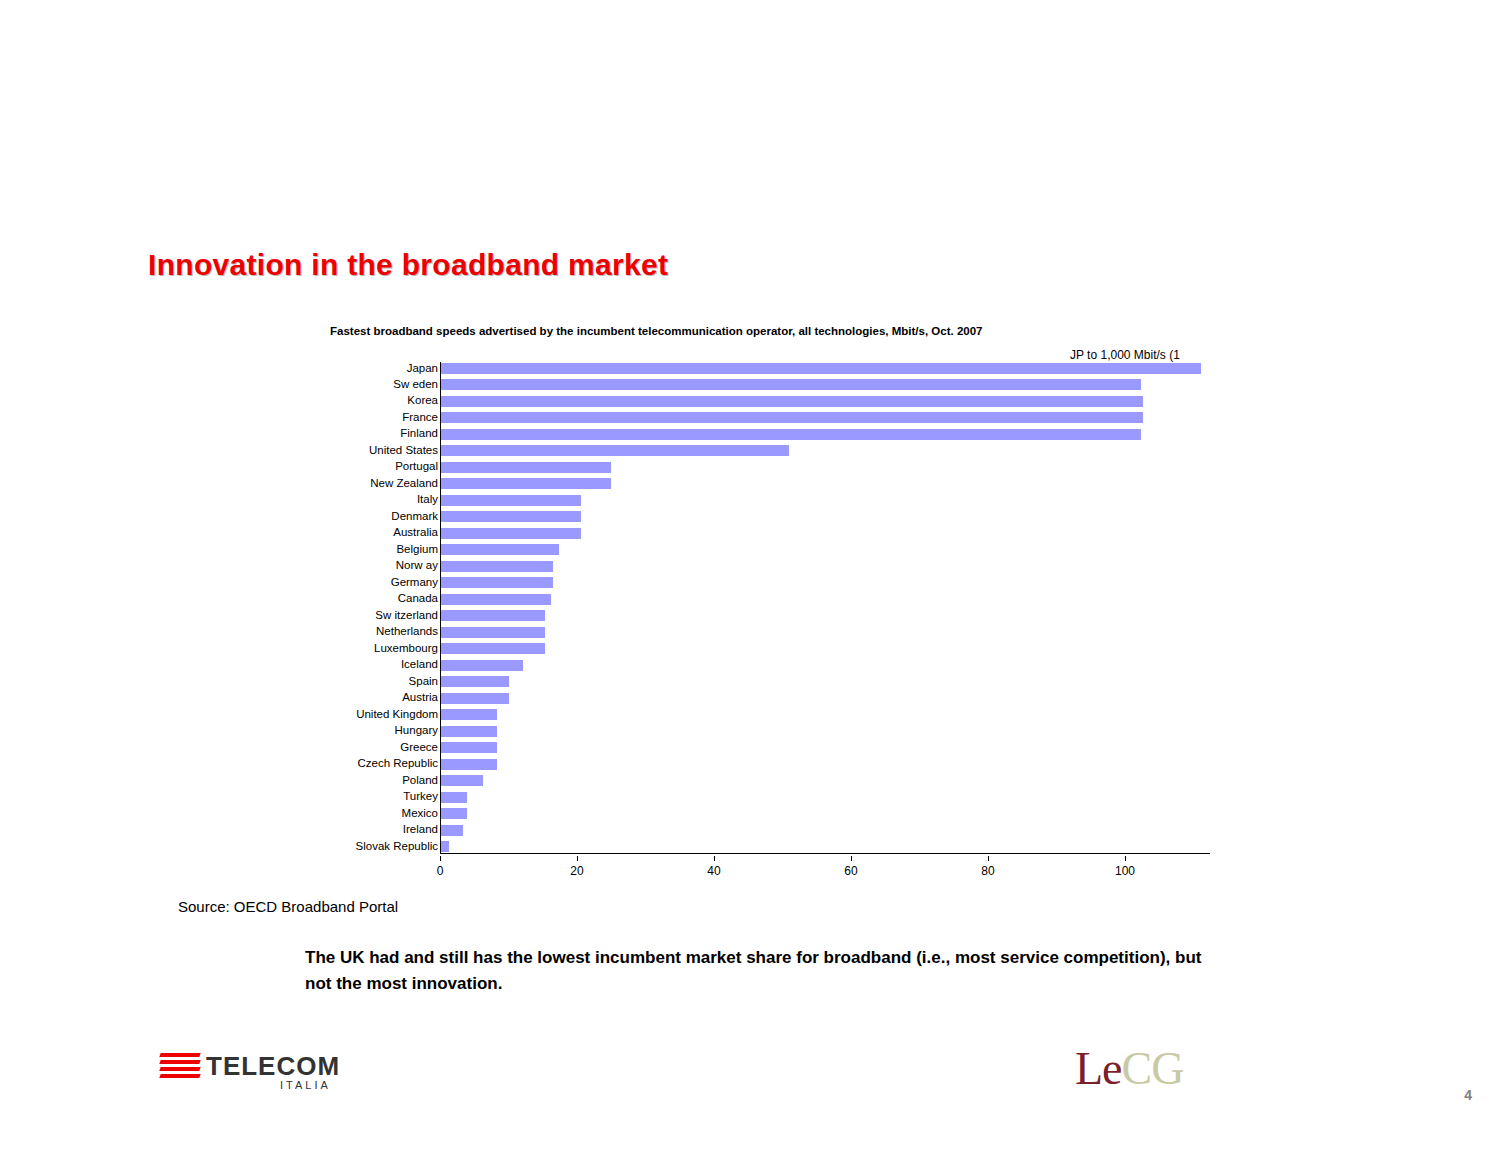Innovation in the broadband market
Fastest broadband speeds advertised by the incumbent telecommunication operator, all technologies, Mbit/s, Oct. 2007
JP to 1,000 Mbit/s (1
Japan
Sw eden
Korea
France
Finland
United States
Portugal
New Zealand
Italy
Denmark
Australia
Belgium
Norw ay
Germany
Canada
Sw itzerland
Netherlands
Luxembourg
Iceland
Spain
Austria
United Kingdom
Hungary
Greece
Czech Republic
Poland
Turkey
Mexico
Ireland
Slovak Republic
0 20 40 60 80 100
Source: OECD Broadband Portal
The UK had and still has the lowest incumbent market share for broadband (i.e., most service competition), but not the most innovation.
TELECOM
ITALIA
LeCG
4